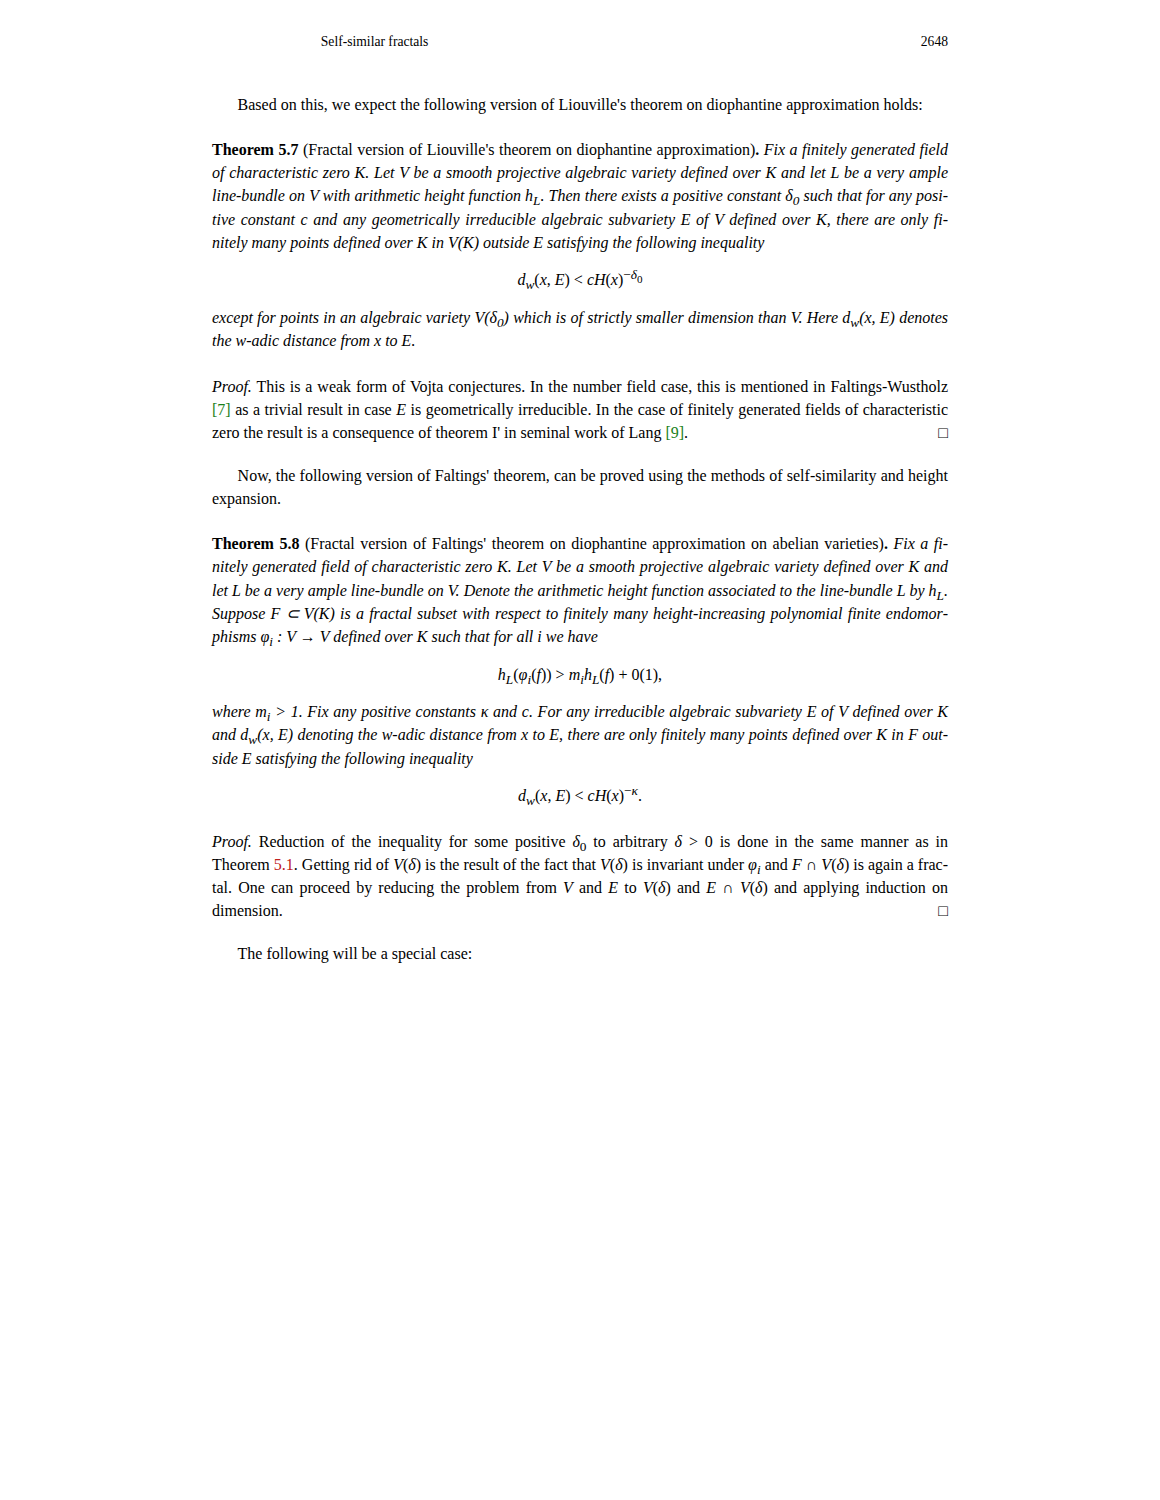Self-similar fractals 2648
Based on this, we expect the following version of Liouville's theorem on diophantine approximation holds:
Theorem 5.7 (Fractal version of Liouville's theorem on diophantine approximation). Fix a finitely generated field of characteristic zero K. Let V be a smooth projective algebraic variety defined over K and let L be a very ample line-bundle on V with arithmetic height function hL. Then there exists a positive constant δ0 such that for any positive constant c and any geometrically irreducible algebraic subvariety E of V defined over K, there are only finitely many points defined over K in V(K) outside E satisfying the following inequality
dw(x, E) < cH(x)−δ0
except for points in an algebraic variety V(δ0) which is of strictly smaller dimension than V. Here dw(x, E) denotes the w-adic distance from x to E.
Proof. This is a weak form of Vojta conjectures. In the number field case, this is mentioned in Faltings-Wustholz [7] as a trivial result in case E is geometrically irreducible. In the case of finitely generated fields of characteristic zero the result is a consequence of theorem I' in seminal work of Lang [9]. □
Now, the following version of Faltings' theorem, can be proved using the methods of self-similarity and height expansion.
Theorem 5.8 (Fractal version of Faltings' theorem on diophantine approximation on abelian varieties). Fix a finitely generated field of characteristic zero K. Let V be a smooth projective algebraic variety defined over K and let L be a very ample line-bundle on V. Denote the arithmetic height function associated to the line-bundle L by hL. Suppose F ⊂ V(K) is a fractal subset with respect to finitely many height-increasing polynomial finite endomorphisms φi : V → V defined over K such that for all i we have
hL(φi(f)) > mihL(f) + 0(1),
where mi > 1. Fix any positive constants κ and c. For any irreducible algebraic subvariety E of V defined over K and dw(x, E) denoting the w-adic distance from x to E, there are only finitely many points defined over K in F outside E satisfying the following inequality
dw(x, E) < cH(x)−κ.
Proof. Reduction of the inequality for some positive δ0 to arbitrary δ > 0 is done in the same manner as in Theorem 5.1. Getting rid of V(δ) is the result of the fact that V(δ) is invariant under φi and F ∩ V(δ) is again a fractal. One can proceed by reducing the problem from V and E to V(δ) and E ∩ V(δ) and applying induction on dimension. □
The following will be a special case: